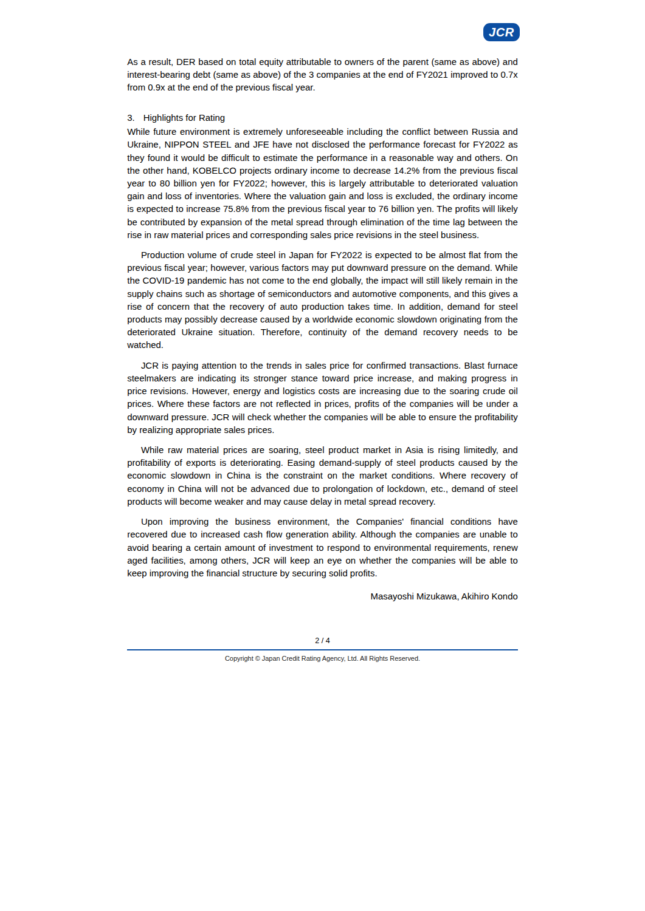JCR
As a result, DER based on total equity attributable to owners of the parent (same as above) and interest-bearing debt (same as above) of the 3 companies at the end of FY2021 improved to 0.7x from 0.9x at the end of the previous fiscal year.
3. Highlights for Rating
While future environment is extremely unforeseeable including the conflict between Russia and Ukraine, NIPPON STEEL and JFE have not disclosed the performance forecast for FY2022 as they found it would be difficult to estimate the performance in a reasonable way and others. On the other hand, KOBELCO projects ordinary income to decrease 14.2% from the previous fiscal year to 80 billion yen for FY2022; however, this is largely attributable to deteriorated valuation gain and loss of inventories. Where the valuation gain and loss is excluded, the ordinary income is expected to increase 75.8% from the previous fiscal year to 76 billion yen. The profits will likely be contributed by expansion of the metal spread through elimination of the time lag between the rise in raw material prices and corresponding sales price revisions in the steel business.
Production volume of crude steel in Japan for FY2022 is expected to be almost flat from the previous fiscal year; however, various factors may put downward pressure on the demand. While the COVID-19 pandemic has not come to the end globally, the impact will still likely remain in the supply chains such as shortage of semiconductors and automotive components, and this gives a rise of concern that the recovery of auto production takes time. In addition, demand for steel products may possibly decrease caused by a worldwide economic slowdown originating from the deteriorated Ukraine situation. Therefore, continuity of the demand recovery needs to be watched.
JCR is paying attention to the trends in sales price for confirmed transactions. Blast furnace steelmakers are indicating its stronger stance toward price increase, and making progress in price revisions. However, energy and logistics costs are increasing due to the soaring crude oil prices. Where these factors are not reflected in prices, profits of the companies will be under a downward pressure. JCR will check whether the companies will be able to ensure the profitability by realizing appropriate sales prices.
While raw material prices are soaring, steel product market in Asia is rising limitedly, and profitability of exports is deteriorating. Easing demand-supply of steel products caused by the economic slowdown in China is the constraint on the market conditions. Where recovery of economy in China will not be advanced due to prolongation of lockdown, etc., demand of steel products will become weaker and may cause delay in metal spread recovery.
Upon improving the business environment, the Companies' financial conditions have recovered due to increased cash flow generation ability. Although the companies are unable to avoid bearing a certain amount of investment to respond to environmental requirements, renew aged facilities, among others, JCR will keep an eye on whether the companies will be able to keep improving the financial structure by securing solid profits.
Masayoshi Mizukawa, Akihiro Kondo
2 / 4
Copyright © Japan Credit Rating Agency, Ltd. All Rights Reserved.